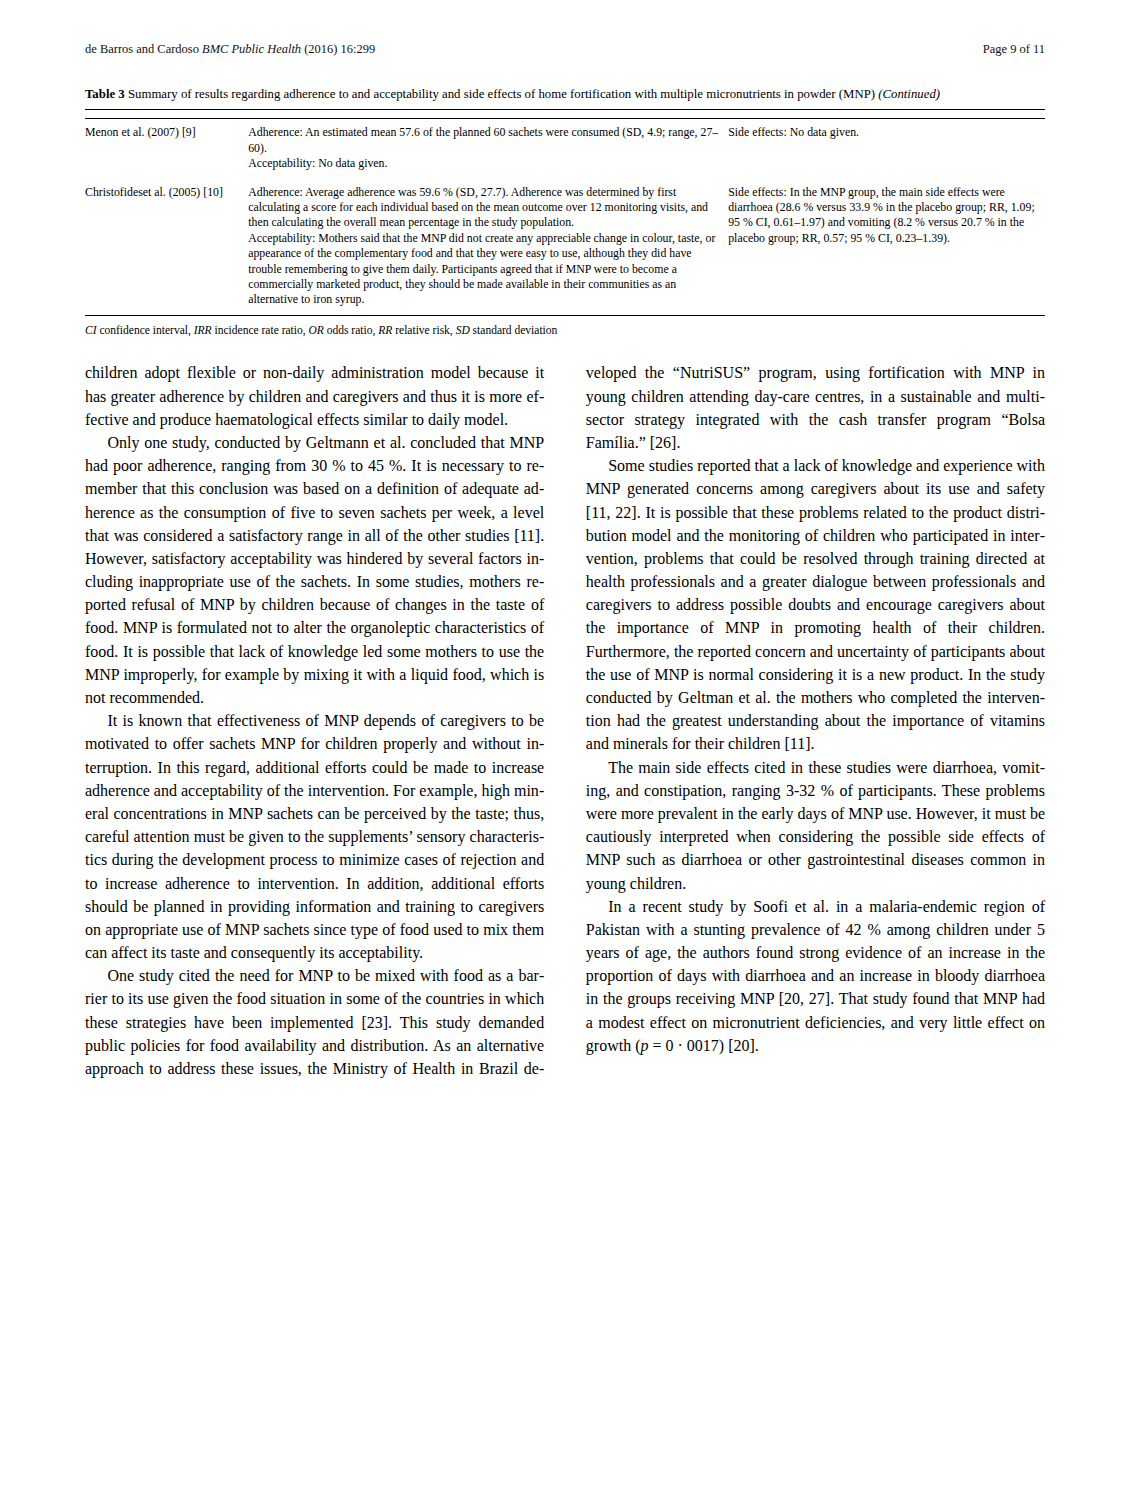de Barros and Cardoso BMC Public Health (2016) 16:299 Page 9 of 11
Table 3 Summary of results regarding adherence to and acceptability and side effects of home fortification with multiple micronutrients in powder (MNP) (Continued)
| Menon et al. (2007) [9] | Adherence: An estimated mean 57.6 of the planned 60 sachets were consumed (SD, 4.9; range, 27–60). Acceptability: No data given. | Side effects: No data given. |
| Christofideset al. (2005) [10] | Adherence: Average adherence was 59.6 % (SD, 27.7). Adherence was determined by first calculating a score for each individual based on the mean outcome over 12 monitoring visits, and then calculating the overall mean percentage in the study population. Acceptability: Mothers said that the MNP did not create any appreciable change in colour, taste, or appearance of the complementary food and that they were easy to use, although they did have trouble remembering to give them daily. Participants agreed that if MNP were to become a commercially marketed product, they should be made available in their communities as an alternative to iron syrup. | Side effects: In the MNP group, the main side effects were diarrhoea (28.6 % versus 33.9 % in the placebo group; RR, 1.09; 95 % CI, 0.61–1.97) and vomiting (8.2 % versus 20.7 % in the placebo group; RR, 0.57; 95 % CI, 0.23–1.39). |
CI confidence interval, IRR incidence rate ratio, OR odds ratio, RR relative risk, SD standard deviation
children adopt flexible or non-daily administration model because it has greater adherence by children and caregivers and thus it is more effective and produce haematological effects similar to daily model.
Only one study, conducted by Geltmann et al. concluded that MNP had poor adherence, ranging from 30 % to 45 %. It is necessary to remember that this conclusion was based on a definition of adequate adherence as the consumption of five to seven sachets per week, a level that was considered a satisfactory range in all of the other studies [11]. However, satisfactory acceptability was hindered by several factors including inappropriate use of the sachets. In some studies, mothers reported refusal of MNP by children because of changes in the taste of food. MNP is formulated not to alter the organoleptic characteristics of food. It is possible that lack of knowledge led some mothers to use the MNP improperly, for example by mixing it with a liquid food, which is not recommended.
It is known that effectiveness of MNP depends of caregivers to be motivated to offer sachets MNP for children properly and without interruption. In this regard, additional efforts could be made to increase adherence and acceptability of the intervention. For example, high mineral concentrations in MNP sachets can be perceived by the taste; thus, careful attention must be given to the supplements’ sensory characteristics during the development process to minimize cases of rejection and to increase adherence to intervention. In addition, additional efforts should be planned in providing information and training to caregivers on appropriate use of MNP sachets since type of food used to mix them can affect its taste and consequently its acceptability.
One study cited the need for MNP to be mixed with food as a barrier to its use given the food situation in some of the countries in which these strategies have been implemented [23]. This study demanded public policies for food availability and distribution. As an alternative approach to address these issues, the Ministry of Health in Brazil developed the “NutriSUS” program, using fortification with MNP in young children attending day-care centres, in a sustainable and multisector strategy integrated with the cash transfer program “Bolsa Família.” [26].
Some studies reported that a lack of knowledge and experience with MNP generated concerns among caregivers about its use and safety [11, 22]. It is possible that these problems related to the product distribution model and the monitoring of children who participated in intervention, problems that could be resolved through training directed at health professionals and a greater dialogue between professionals and caregivers to address possible doubts and encourage caregivers about the importance of MNP in promoting health of their children. Furthermore, the reported concern and uncertainty of participants about the use of MNP is normal considering it is a new product. In the study conducted by Geltman et al. the mothers who completed the intervention had the greatest understanding about the importance of vitamins and minerals for their children [11].
The main side effects cited in these studies were diarrhoea, vomiting, and constipation, ranging 3-32 % of participants. These problems were more prevalent in the early days of MNP use. However, it must be cautiously interpreted when considering the possible side effects of MNP such as diarrhoea or other gastrointestinal diseases common in young children.
In a recent study by Soofi et al. in a malaria-endemic region of Pakistan with a stunting prevalence of 42 % among children under 5 years of age, the authors found strong evidence of an increase in the proportion of days with diarrhoea and an increase in bloody diarrhoea in the groups receiving MNP [20, 27]. That study found that MNP had a modest effect on micronutrient deficiencies, and very little effect on growth (p = 0 · 0017) [20].